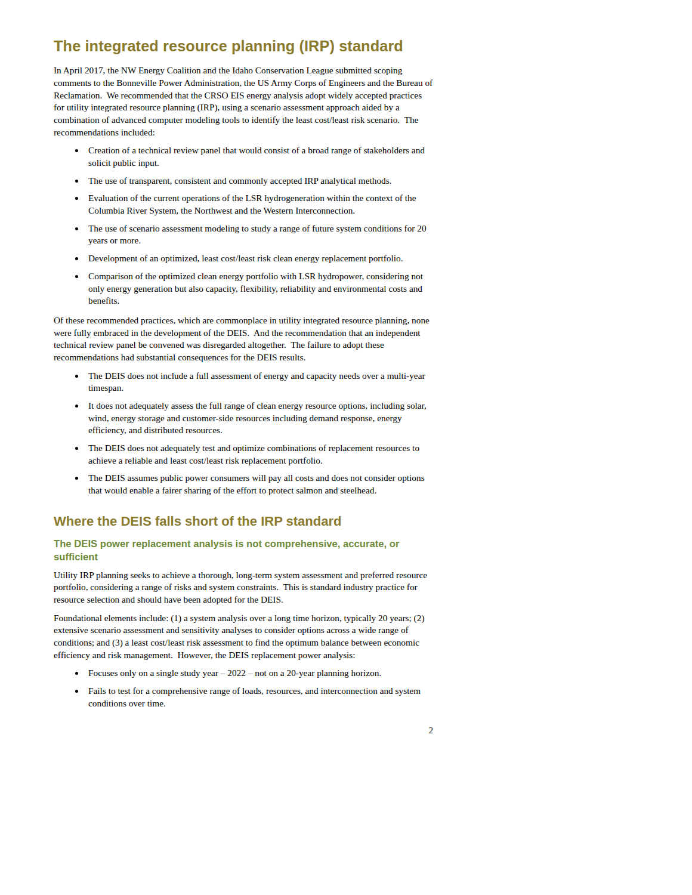The integrated resource planning (IRP) standard
In April 2017, the NW Energy Coalition and the Idaho Conservation League submitted scoping comments to the Bonneville Power Administration, the US Army Corps of Engineers and the Bureau of Reclamation. We recommended that the CRSO EIS energy analysis adopt widely accepted practices for utility integrated resource planning (IRP), using a scenario assessment approach aided by a combination of advanced computer modeling tools to identify the least cost/least risk scenario. The recommendations included:
Creation of a technical review panel that would consist of a broad range of stakeholders and solicit public input.
The use of transparent, consistent and commonly accepted IRP analytical methods.
Evaluation of the current operations of the LSR hydrogeneration within the context of the Columbia River System, the Northwest and the Western Interconnection.
The use of scenario assessment modeling to study a range of future system conditions for 20 years or more.
Development of an optimized, least cost/least risk clean energy replacement portfolio.
Comparison of the optimized clean energy portfolio with LSR hydropower, considering not only energy generation but also capacity, flexibility, reliability and environmental costs and benefits.
Of these recommended practices, which are commonplace in utility integrated resource planning, none were fully embraced in the development of the DEIS. And the recommendation that an independent technical review panel be convened was disregarded altogether. The failure to adopt these recommendations had substantial consequences for the DEIS results.
The DEIS does not include a full assessment of energy and capacity needs over a multi-year timespan.
It does not adequately assess the full range of clean energy resource options, including solar, wind, energy storage and customer-side resources including demand response, energy efficiency, and distributed resources.
The DEIS does not adequately test and optimize combinations of replacement resources to achieve a reliable and least cost/least risk replacement portfolio.
The DEIS assumes public power consumers will pay all costs and does not consider options that would enable a fairer sharing of the effort to protect salmon and steelhead.
Where the DEIS falls short of the IRP standard
The DEIS power replacement analysis is not comprehensive, accurate, or sufficient
Utility IRP planning seeks to achieve a thorough, long-term system assessment and preferred resource portfolio, considering a range of risks and system constraints. This is standard industry practice for resource selection and should have been adopted for the DEIS.
Foundational elements include: (1) a system analysis over a long time horizon, typically 20 years; (2) extensive scenario assessment and sensitivity analyses to consider options across a wide range of conditions; and (3) a least cost/least risk assessment to find the optimum balance between economic efficiency and risk management. However, the DEIS replacement power analysis:
Focuses only on a single study year – 2022 – not on a 20-year planning horizon.
Fails to test for a comprehensive range of loads, resources, and interconnection and system conditions over time.
2